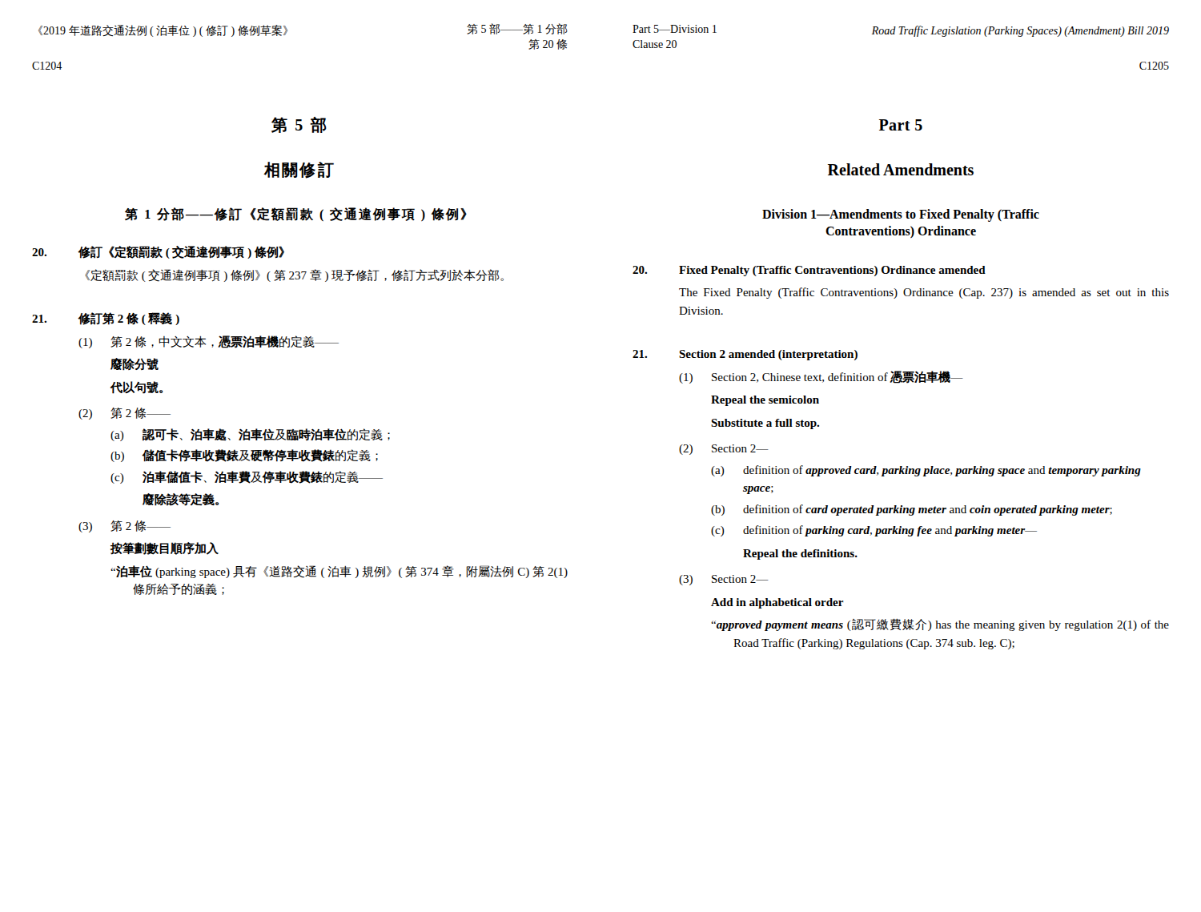《2019 年道路交通法例 ( 泊車位 ) ( 修訂 ) 條例草案》
第 5 部——第 1 分部
第 20 條
C1204
第 5 部
相關修訂
第 1 分部——修訂《定額罰款 ( 交通違例事項 ) 條例》
20.
修訂《定額罰款 ( 交通違例事項 ) 條例》
《定額罰款 ( 交通違例事項 ) 條例》( 第 237 章 ) 現予修訂，修訂方式列於本分部。
21.
修訂第 2 條 ( 釋義 )
(1) 第 2 條，中文文本，憑票泊車機的定義——
廢除分號
代以句號。
(2) 第 2 條——
(a) 認可卡、泊車處、泊車位及臨時泊車位的定義；
(b) 儲值卡停車收費錶及硬幣停車收費錶的定義；
(c) 泊車儲值卡、泊車費及停車收費錶的定義——
廢除該等定義。
(3) 第 2 條——
按筆劃數目順序加入
“泊車位 (parking space) 具有《道路交通 ( 泊車 ) 規例》( 第 374 章，附屬法例 C) 第 2(1) 條所給予的涵義；
Road Traffic Legislation (Parking Spaces) (Amendment) Bill 2019
Part 5—Division 1
Clause 20
C1205
Part 5
Related Amendments
Division 1—Amendments to Fixed Penalty (Traffic
Contraventions) Ordinance
20.
Fixed Penalty (Traffic Contraventions) Ordinance amended
The Fixed Penalty (Traffic Contraventions) Ordinance (Cap. 237) is amended as set out in this Division.
21.
Section 2 amended (interpretation)
(1) Section 2, Chinese text, definition of 憑票泊車機—
Repeal the semicolon
Substitute a full stop.
(2) Section 2—
(a) definition of approved card, parking place, parking space and temporary parking space;
(b) definition of card operated parking meter and coin operated parking meter;
(c) definition of parking card, parking fee and parking meter—
Repeal the definitions.
(3) Section 2—
Add in alphabetical order
“approved payment means (認可繳費媒介) has the meaning given by regulation 2(1) of the Road Traffic (Parking) Regulations (Cap. 374 sub. leg. C);